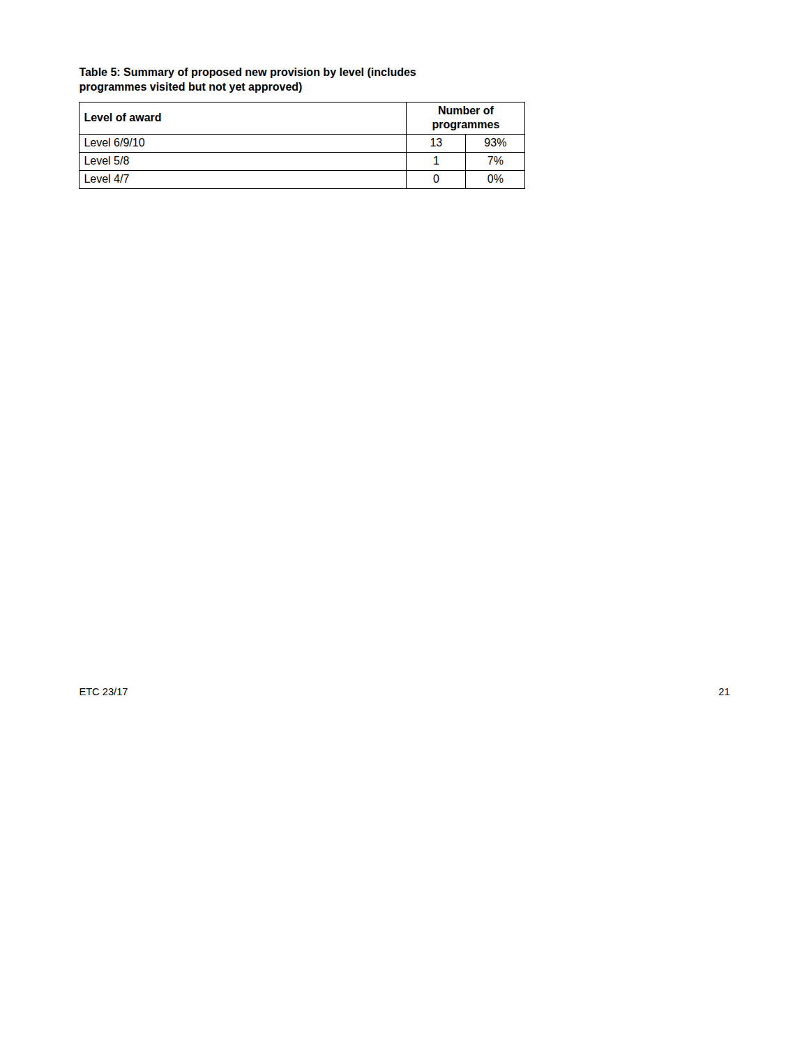Table 5: Summary of proposed new provision by level (includes programmes visited but not yet approved)
| Level of award | Number of programmes |
| --- | --- |
| Level 6/9/10 | 13 | 93% |
| Level 5/8 | 1 | 7% |
| Level 4/7 | 0 | 0% |
ETC 23/17 21